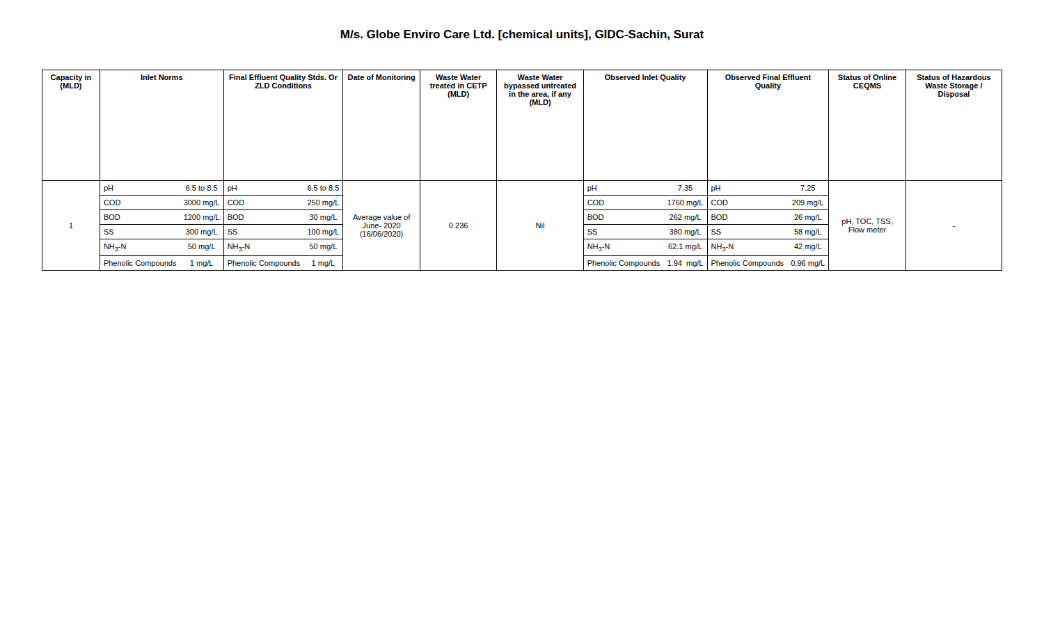M/s. Globe Enviro Care Ltd. [chemical units], GIDC-Sachin, Surat
| Capacity in (MLD) | Inlet Norms | Final Effluent Quality Stds. Or ZLD Conditions | Date of Monitoring | Waste Water treated in CETP (MLD) | Waste Water bypassed untreated in the area, if any (MLD) | Observed Inlet Quality | Observed Final Effluent Quality | Status of Online CEQMS | Status of Hazardous Waste Storage / Disposal |
| --- | --- | --- | --- | --- | --- | --- | --- | --- | --- |
| 1 | pH | 6.5 to 8.5 | pH | 6.5 to 8.5 | Average value of June- 2020 (16/06/2020) | 0.236 | Nil | pH | 7.35 | pH | 7.25 | pH, TOC, TSS, Flow meter | - |
| COD | 3000 mg/L | COD | 250 mg/L | COD | 1760 mg/L | COD | 209 mg/L |
| BOD | 1200 mg/L | BOD | 30 mg/L | BOD | 262 mg/L | BOD | 26 mg/L |
| SS | 300 mg/L | SS | 100 mg/L | SS | 380 mg/L | SS | 58 mg/L |
| NH 3 -N | 50 mg/L | NH 3 -N | 50 mg/L | NH 3 -N | 62.1 mg/L | NH 3 -N | 42 mg/L |
| Phenolic Compounds | 1 mg/L | Phenolic Compounds | 1 mg/L | Phenolic Compounds | 1.94 mg/L | Phenolic Compounds | 0.96 mg/L |